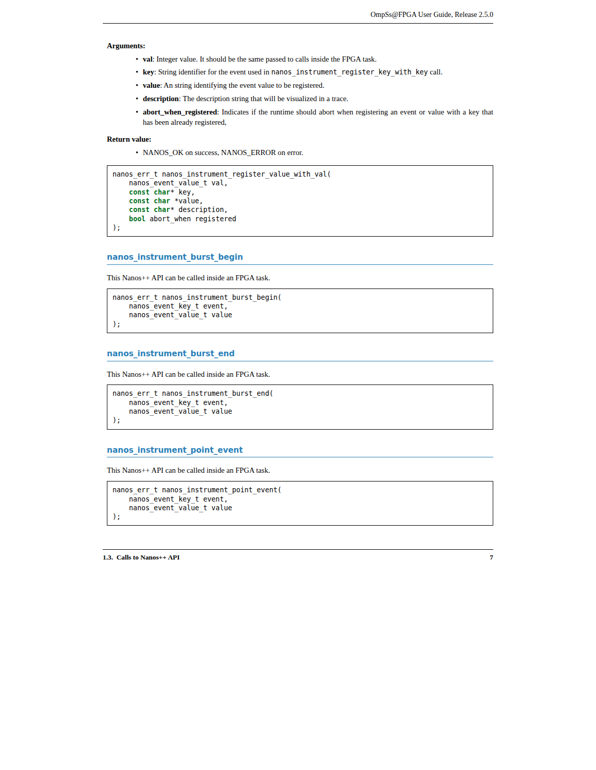OmpSs@FPGA User Guide, Release 2.5.0
Arguments:
val: Integer value. It should be the same passed to calls inside the FPGA task.
key: String identifier for the event used in nanos_instrument_register_key_with_key call.
value: An string identifying the event value to be registered.
description: The description string that will be visualized in a trace.
abort_when_registered: Indicates if the runtime should abort when registering an event or value with a key that has been already registered,
Return value:
NANOS_OK on success, NANOS_ERROR on error.
nanos_err_t nanos_instrument_register_value_with_val(
    nanos_event_value_t val,
    const char* key,
    const char *value,
    const char* description,
    bool abort_when registered
);
nanos_instrument_burst_begin
This Nanos++ API can be called inside an FPGA task.
nanos_err_t nanos_instrument_burst_begin(
    nanos_event_key_t event,
    nanos_event_value_t value
);
nanos_instrument_burst_end
This Nanos++ API can be called inside an FPGA task.
nanos_err_t nanos_instrument_burst_end(
    nanos_event_key_t event,
    nanos_event_value_t value
);
nanos_instrument_point_event
This Nanos++ API can be called inside an FPGA task.
nanos_err_t nanos_instrument_point_event(
    nanos_event_key_t event,
    nanos_event_value_t value
);
1.3. Calls to Nanos++ API 7